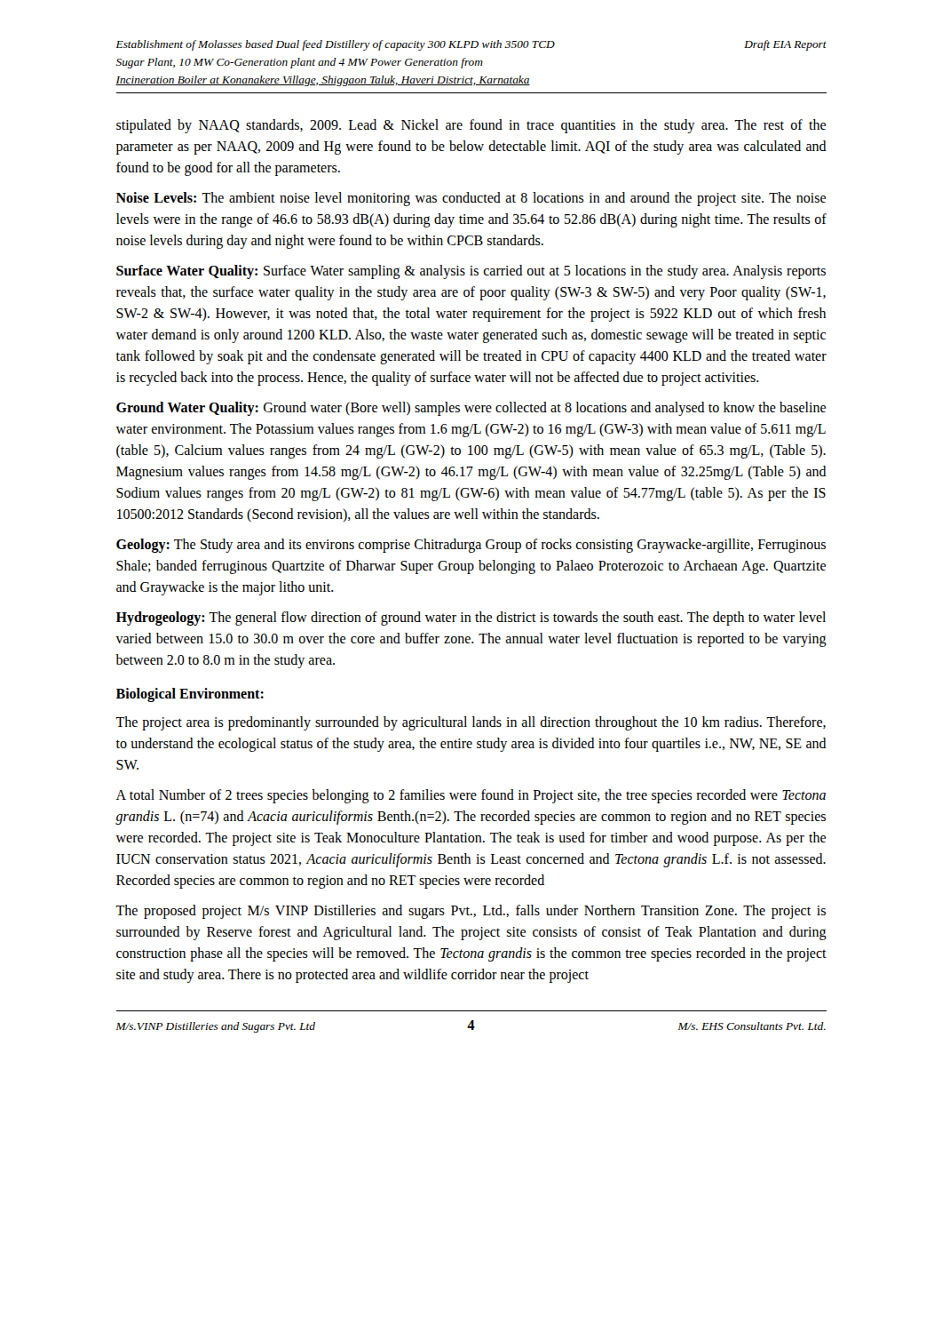Establishment of Molasses based Dual feed Distillery of capacity 300 KLPD with 3500 TCD
Sugar Plant, 10 MW Co-Generation plant and 4 MW Power Generation from
Incineration Boiler at Konanakere Village, Shiggaon Taluk, Haveri District, Karnataka
Draft EIA Report
stipulated by NAAQ standards, 2009. Lead & Nickel are found in trace quantities in the study area. The rest of the parameter as per NAAQ, 2009 and Hg were found to be below detectable limit. AQI of the study area was calculated and found to be good for all the parameters.
Noise Levels: The ambient noise level monitoring was conducted at 8 locations in and around the project site. The noise levels were in the range of 46.6 to 58.93 dB(A) during day time and 35.64 to 52.86 dB(A) during night time. The results of noise levels during day and night were found to be within CPCB standards.
Surface Water Quality: Surface Water sampling & analysis is carried out at 5 locations in the study area. Analysis reports reveals that, the surface water quality in the study area are of poor quality (SW-3 & SW-5) and very Poor quality (SW-1, SW-2 & SW-4). However, it was noted that, the total water requirement for the project is 5922 KLD out of which fresh water demand is only around 1200 KLD. Also, the waste water generated such as, domestic sewage will be treated in septic tank followed by soak pit and the condensate generated will be treated in CPU of capacity 4400 KLD and the treated water is recycled back into the process. Hence, the quality of surface water will not be affected due to project activities.
Ground Water Quality: Ground water (Bore well) samples were collected at 8 locations and analysed to know the baseline water environment. The Potassium values ranges from 1.6 mg/L (GW-2) to 16 mg/L (GW-3) with mean value of 5.611 mg/L (table 5), Calcium values ranges from 24 mg/L (GW-2) to 100 mg/L (GW-5) with mean value of 65.3 mg/L, (Table 5). Magnesium values ranges from 14.58 mg/L (GW-2) to 46.17 mg/L (GW-4) with mean value of 32.25mg/L (Table 5) and Sodium values ranges from 20 mg/L (GW-2) to 81 mg/L (GW-6) with mean value of 54.77mg/L (table 5). As per the IS 10500:2012 Standards (Second revision), all the values are well within the standards.
Geology: The Study area and its environs comprise Chitradurga Group of rocks consisting Graywacke-argillite, Ferruginous Shale; banded ferruginous Quartzite of Dharwar Super Group belonging to Palaeo Proterozoic to Archaean Age. Quartzite and Graywacke is the major litho unit.
Hydrogeology: The general flow direction of ground water in the district is towards the south east. The depth to water level varied between 15.0 to 30.0 m over the core and buffer zone. The annual water level fluctuation is reported to be varying between 2.0 to 8.0 m in the study area.
Biological Environment:
The project area is predominantly surrounded by agricultural lands in all direction throughout the 10 km radius. Therefore, to understand the ecological status of the study area, the entire study area is divided into four quartiles i.e., NW, NE, SE and SW.
A total Number of 2 trees species belonging to 2 families were found in Project site, the tree species recorded were Tectona grandis L. (n=74) and Acacia auriculiformis Benth.(n=2). The recorded species are common to region and no RET species were recorded. The project site is Teak Monoculture Plantation. The teak is used for timber and wood purpose. As per the IUCN conservation status 2021, Acacia auriculiformis Benth is Least concerned and Tectona grandis L.f. is not assessed. Recorded species are common to region and no RET species were recorded
The proposed project M/s VINP Distilleries and sugars Pvt., Ltd., falls under Northern Transition Zone. The project is surrounded by Reserve forest and Agricultural land. The project site consists of consist of Teak Plantation and during construction phase all the species will be removed. The Tectona grandis is the common tree species recorded in the project site and study area. There is no protected area and wildlife corridor near the project
M/s.VINP Distilleries and Sugars Pvt. Ltd
4
M/s. EHS Consultants Pvt. Ltd.